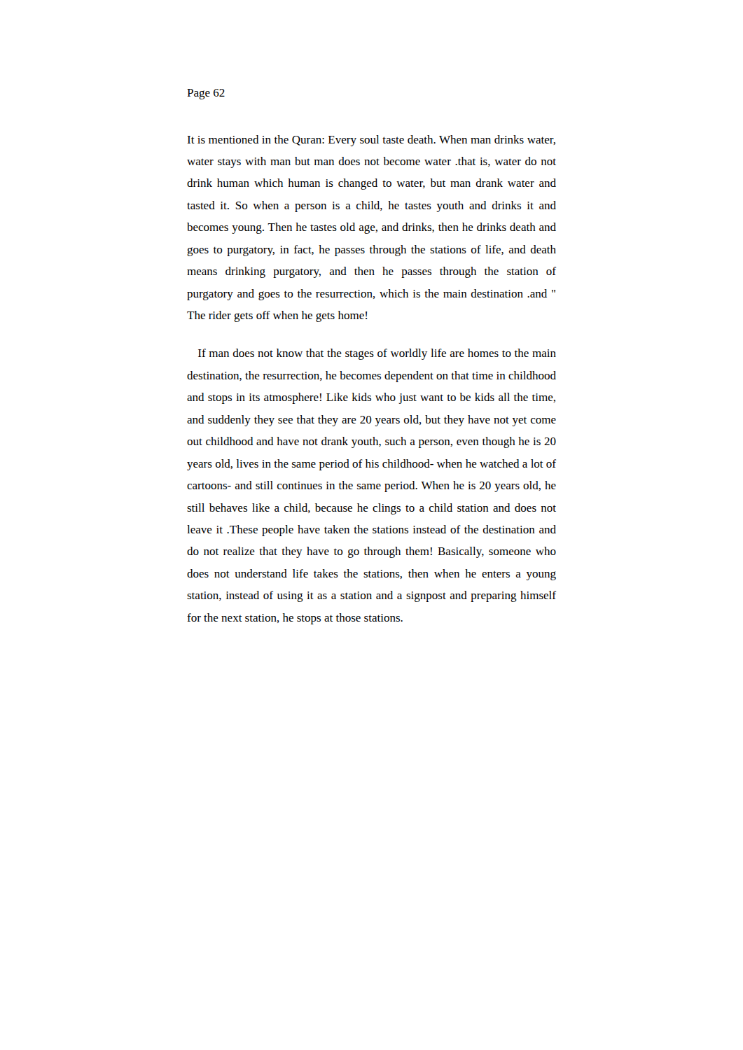Page 62
It is mentioned in the Quran: Every soul taste death. When man drinks water, water stays with man but man does not become water .that is, water do not drink human which human is changed to water, but man drank water and tasted it. So when a person is a child, he tastes youth and drinks it and becomes young. Then he tastes old age, and drinks, then he drinks death and goes to purgatory, in fact, he passes through the stations of life, and death means drinking purgatory, and then he passes through the station of purgatory and goes to the resurrection, which is the main destination .and " The rider gets off when he gets home!
If man does not know that the stages of worldly life are homes to the main destination, the resurrection, he becomes dependent on that time in childhood and stops in its atmosphere! Like kids who just want to be kids all the time, and suddenly they see that they are 20 years old, but they have not yet come out childhood and have not drank youth, such a person, even though he is 20 years old, lives in the same period of his childhood- when he watched a lot of cartoons- and still continues in the same period. When he is 20 years old, he still behaves like a child, because he clings to a child station and does not leave it .These people have taken the stations instead of the destination and do not realize that they have to go through them! Basically, someone who does not understand life takes the stations, then when he enters a young station, instead of using it as a station and a signpost and preparing himself for the next station, he stops at those stations.